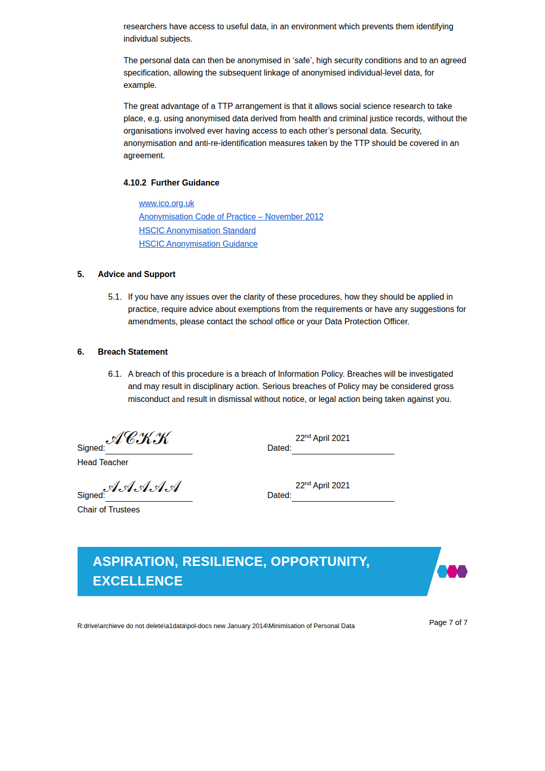researchers have access to useful data, in an environment which prevents them identifying individual subjects.
The personal data can then be anonymised in ‘safe’, high security conditions and to an agreed specification, allowing the subsequent linkage of anonymised individual-level data, for example.
The great advantage of a TTP arrangement is that it allows social science research to take place, e.g. using anonymised data derived from health and criminal justice records, without the organisations involved ever having access to each other’s personal data. Security, anonymisation and anti-re-identification measures taken by the TTP should be covered in an agreement.
4.10.2 Further Guidance
www.ico.org.uk Anonymisation Code of Practice – November 2012 HSCIC Anonymisation Standard HSCIC Anonymisation Guidance
5. Advice and Support
5.1. If you have any issues over the clarity of these procedures, how they should be applied in practice, require advice about exemptions from the requirements or have any suggestions for amendments, please contact the school office or your Data Protection Officer.
6. Breach Statement
6.1. A breach of this procedure is a breach of Information Policy. Breaches will be investigated and may result in disciplinary action. Serious breaches of Policy may be considered gross misconduct and result in dismissal without notice, or legal action being taken against you.
𝒜𝒞𝒦𝒦 Signed:
22nd April 2021 Dated:
Head Teacher
𝒜𝒜𝒜𝒜𝒜 Signed:
22nd April 2021 Dated:
Chair of Trustees
ASPIRATION, RESILIENCE, OPPORTUNITY, EXCELLENCE
R:drive\archieve do not delete\a1data\pol-docs new January 2014\Minimisation of Personal Data
Page 7 of 7